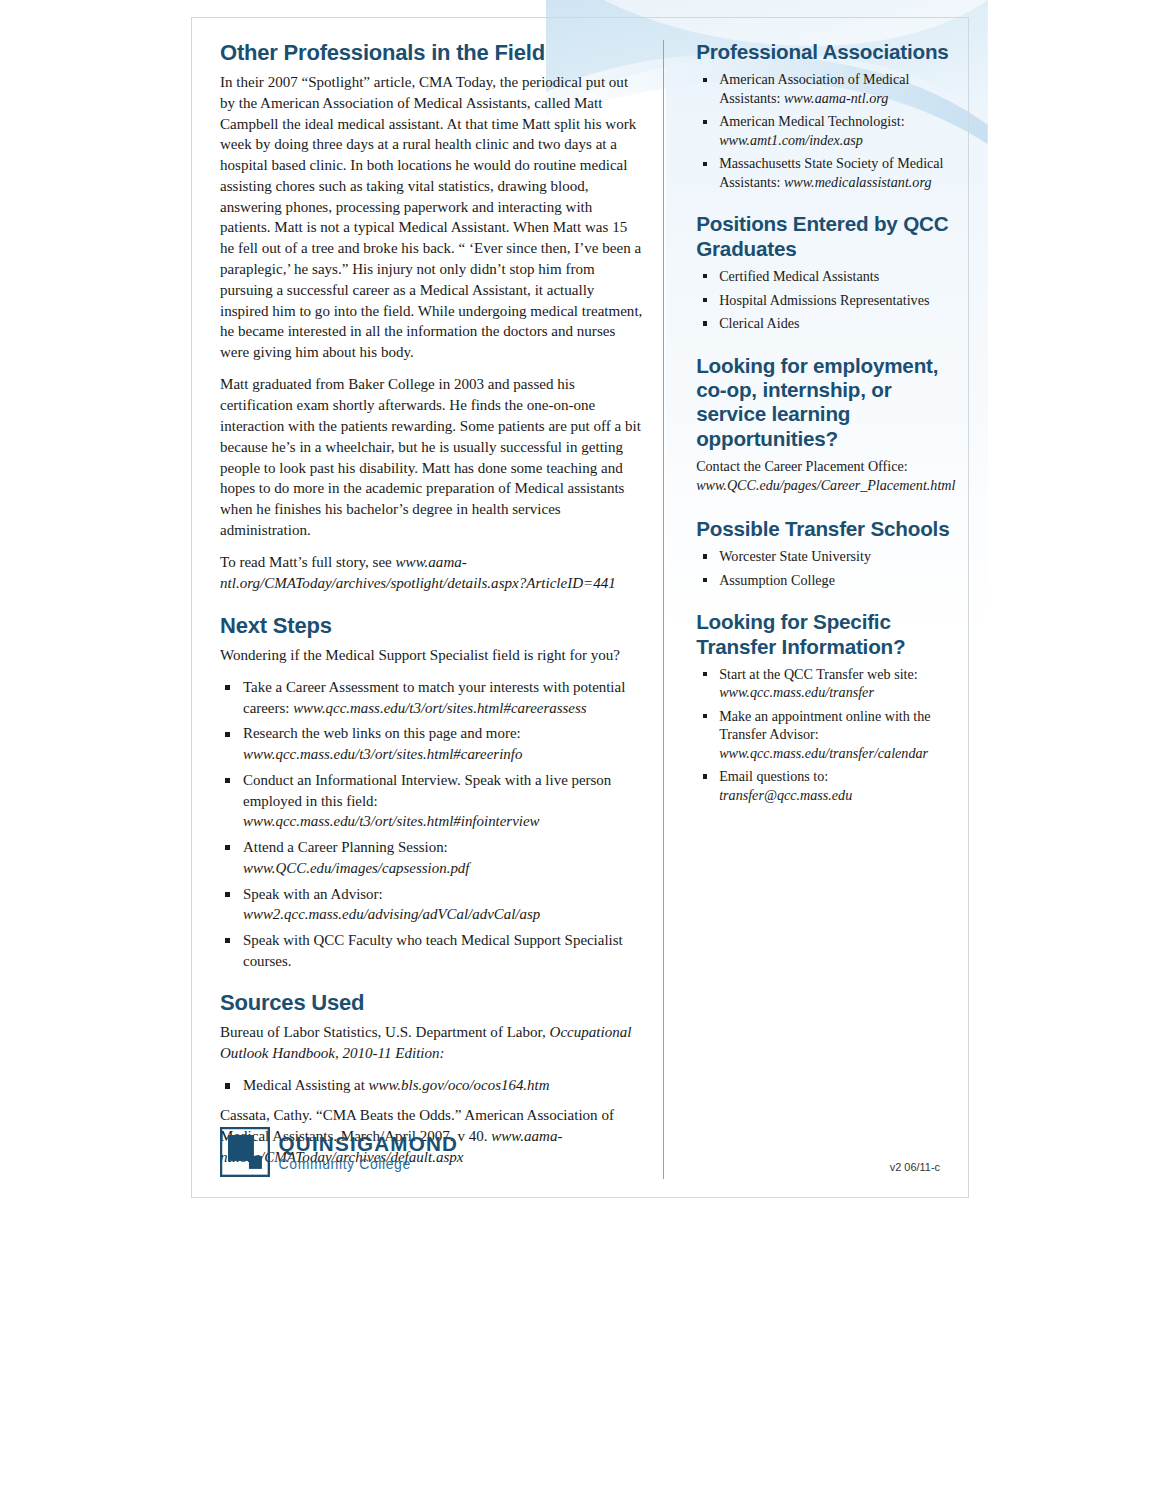Other Professionals in the Field
In their 2007 “Spotlight” article, CMA Today, the periodical put out by the American Association of Medical Assistants, called Matt Campbell the ideal medical assistant. At that time Matt split his work week by doing three days at a rural health clinic and two days at a hospital based clinic. In both locations he would do routine medical assisting chores such as taking vital statistics, drawing blood, answering phones, processing paperwork and interacting with patients. Matt is not a typical Medical Assistant. When Matt was 15 he fell out of a tree and broke his back. “ ‘Ever since then, I’ve been a paraplegic,’ he says.” His injury not only didn’t stop him from pursuing a successful career as a Medical Assistant, it actually inspired him to go into the field. While undergoing medical treatment, he became interested in all the information the doctors and nurses were giving him about his body.
Matt graduated from Baker College in 2003 and passed his certification exam shortly afterwards. He finds the one-on-one interaction with the patients rewarding. Some patients are put off a bit because he’s in a wheelchair, but he is usually successful in getting people to look past his disability. Matt has done some teaching and hopes to do more in the academic preparation of Medical assistants when he finishes his bachelor’s degree in health services administration.
To read Matt’s full story, see www.aama-ntl.org/CMAToday/archives/spotlight/details.aspx?ArticleID=441
Next Steps
Wondering if the Medical Support Specialist field is right for you?
Take a Career Assessment to match your interests with potential careers: www.qcc.mass.edu/t3/ort/sites.html#careerassess
Research the web links on this page and more: www.qcc.mass.edu/t3/ort/sites.html#careerinfo
Conduct an Informational Interview. Speak with a live person employed in this field: www.qcc.mass.edu/t3/ort/sites.html#infointerview
Attend a Career Planning Session: www.QCC.edu/images/capsession.pdf
Speak with an Advisor: www2.qcc.mass.edu/advising/adVCal/advCal/asp
Speak with QCC Faculty who teach Medical Support Specialist courses.
Sources Used
Bureau of Labor Statistics, U.S. Department of Labor, Occupational Outlook Handbook, 2010-11 Edition:
Medical Assisting at www.bls.gov/oco/ocos164.htm
Cassata, Cathy. “CMA Beats the Odds.” American Association of Medical Assistants. March/April 2007. v 40. www.aama-ntl.org/CMAToday/archives/default.aspx
Professional Associations
American Association of Medical Assistants: www.aama-ntl.org
American Medical Technologist: www.amt1.com/index.asp
Massachusetts State Society of Medical Assistants: www.medicalassistant.org
Positions Entered by QCC Graduates
Certified Medical Assistants
Hospital Admissions Representatives
Clerical Aides
Looking for employment, co-op, internship, or service learning opportunities?
Contact the Career Placement Office: www.QCC.edu/pages/Career_Placement.html
Possible Transfer Schools
Worcester State University
Assumption College
Looking for Specific Transfer Information?
Start at the QCC Transfer web site: www.qcc.mass.edu/transfer
Make an appointment online with the Transfer Advisor: www.qcc.mass.edu/transfer/calendar
Email questions to: transfer@qcc.mass.edu
QUINSIGAMOND Community College
v2 06/11-c